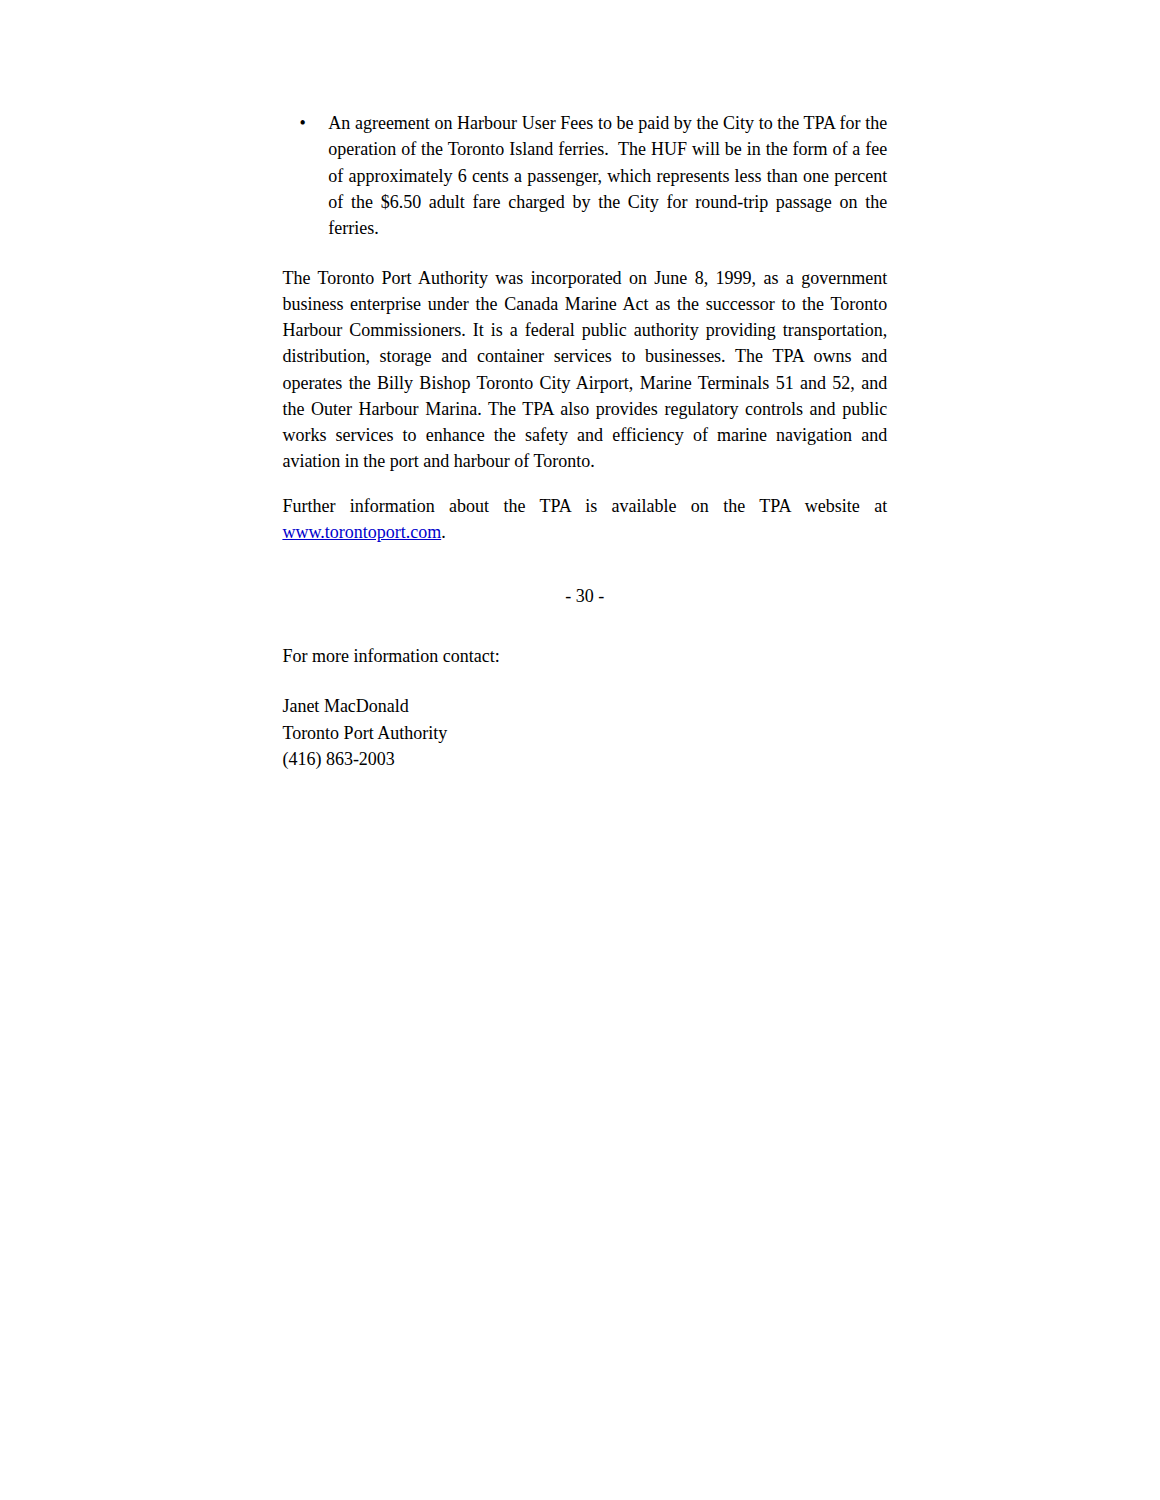An agreement on Harbour User Fees to be paid by the City to the TPA for the operation of the Toronto Island ferries. The HUF will be in the form of a fee of approximately 6 cents a passenger, which represents less than one percent of the $6.50 adult fare charged by the City for round-trip passage on the ferries.
The Toronto Port Authority was incorporated on June 8, 1999, as a government business enterprise under the Canada Marine Act as the successor to the Toronto Harbour Commissioners. It is a federal public authority providing transportation, distribution, storage and container services to businesses. The TPA owns and operates the Billy Bishop Toronto City Airport, Marine Terminals 51 and 52, and the Outer Harbour Marina. The TPA also provides regulatory controls and public works services to enhance the safety and efficiency of marine navigation and aviation in the port and harbour of Toronto.
Further information about the TPA is available on the TPA website at www.torontoport.com.
- 30 -
For more information contact:
Janet MacDonald
Toronto Port Authority
(416) 863-2003